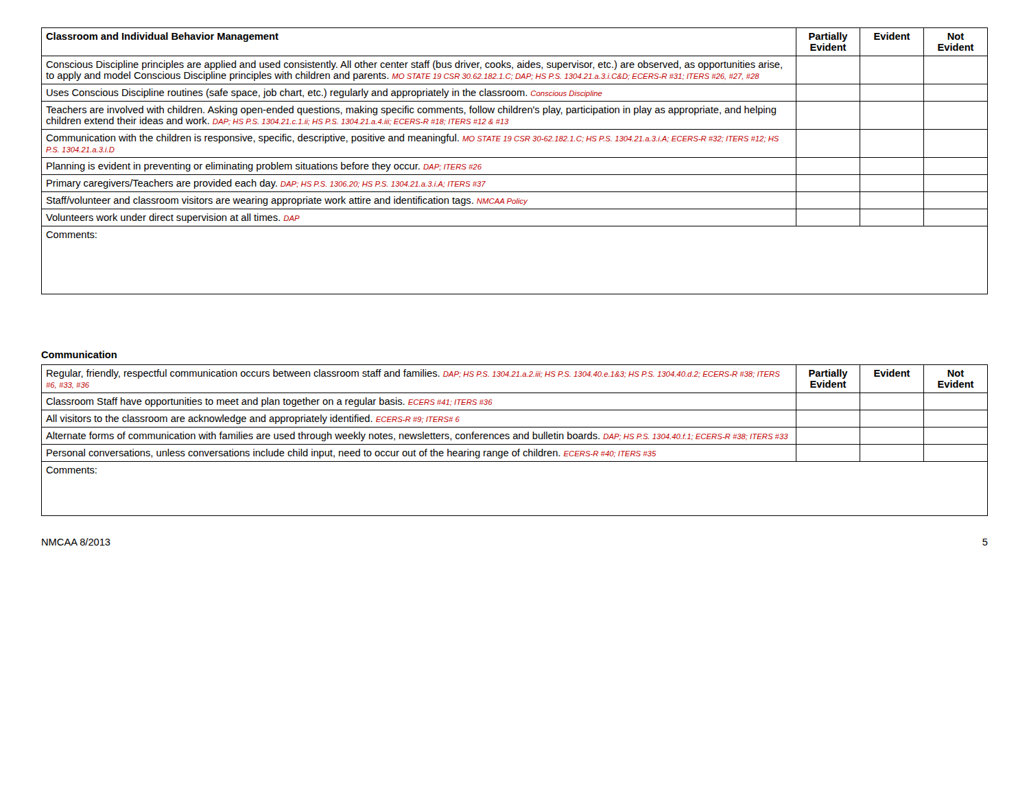| Classroom and Individual Behavior Management | Partially Evident | Evident | Not Evident |
| --- | --- | --- | --- |
| Conscious Discipline principles are applied and used consistently. All other center staff (bus driver, cooks, aides, supervisor, etc.) are observed, as opportunities arise, to apply and model Conscious Discipline principles with children and parents. MO STATE 19 CSR 30.62.182.1.C; DAP; HS P.S. 1304.21.a.3.i.C&D; ECERS-R #31; ITERS #26, #27, #28 | | | |
| Uses Conscious Discipline routines (safe space, job chart, etc.) regularly and appropriately in the classroom. Conscious Discipline | | | |
| Teachers are involved with children. Asking open-ended questions, making specific comments, follow children's play, participation in play as appropriate, and helping children extend their ideas and work. DAP; HS P.S. 1304.21.c.1.ii; HS P.S. 1304.21.a.4.iii; ECERS-R #18; ITERS #12 & #13 | | | |
| Communication with the children is responsive, specific, descriptive, positive and meaningful. MO STATE 19 CSR 30-62.182.1.C; HS P.S. 1304.21.a.3.i.A; ECERS-R #32; ITERS #12; HS P.S. 1304.21.a.3.i.D | | | |
| Planning is evident in preventing or eliminating problem situations before they occur. DAP; ITERS #26 | | | |
| Primary caregivers/Teachers are provided each day. DAP; HS P.S. 1306.20; HS P.S. 1304.21.a.3.i.A; ITERS #37 | | | |
| Staff/volunteer and classroom visitors are wearing appropriate work attire and identification tags. NMCAA Policy | | | |
| Volunteers work under direct supervision at all times. DAP | | | |
| Comments: |
Communication
| Regular, friendly, respectful communication occurs between classroom staff and families. DAP; HS P.S. 1304.21.a.2.iii; HS P.S. 1304.40.e.1&3; HS P.S. 1304.40.d.2; ECERS-R #38; ITERS #6, #33, #36 | Partially Evident | Evident | Not Evident |
| Classroom Staff have opportunities to meet and plan together on a regular basis. ECERS #41; ITERS #36 | | | |
| All visitors to the classroom are acknowledge and appropriately identified. ECERS-R #9; ITERS# 6 | | | |
| Alternate forms of communication with families are used through weekly notes, newsletters, conferences and bulletin boards. DAP; HS P.S. 1304.40.f.1; ECERS-R #38; ITERS #33 | | | |
| Personal conversations, unless conversations include child input, need to occur out of the hearing range of children. ECERS-R #40; ITERS #35 | | | |
| Comments: |
NMCAA 8/2013 5